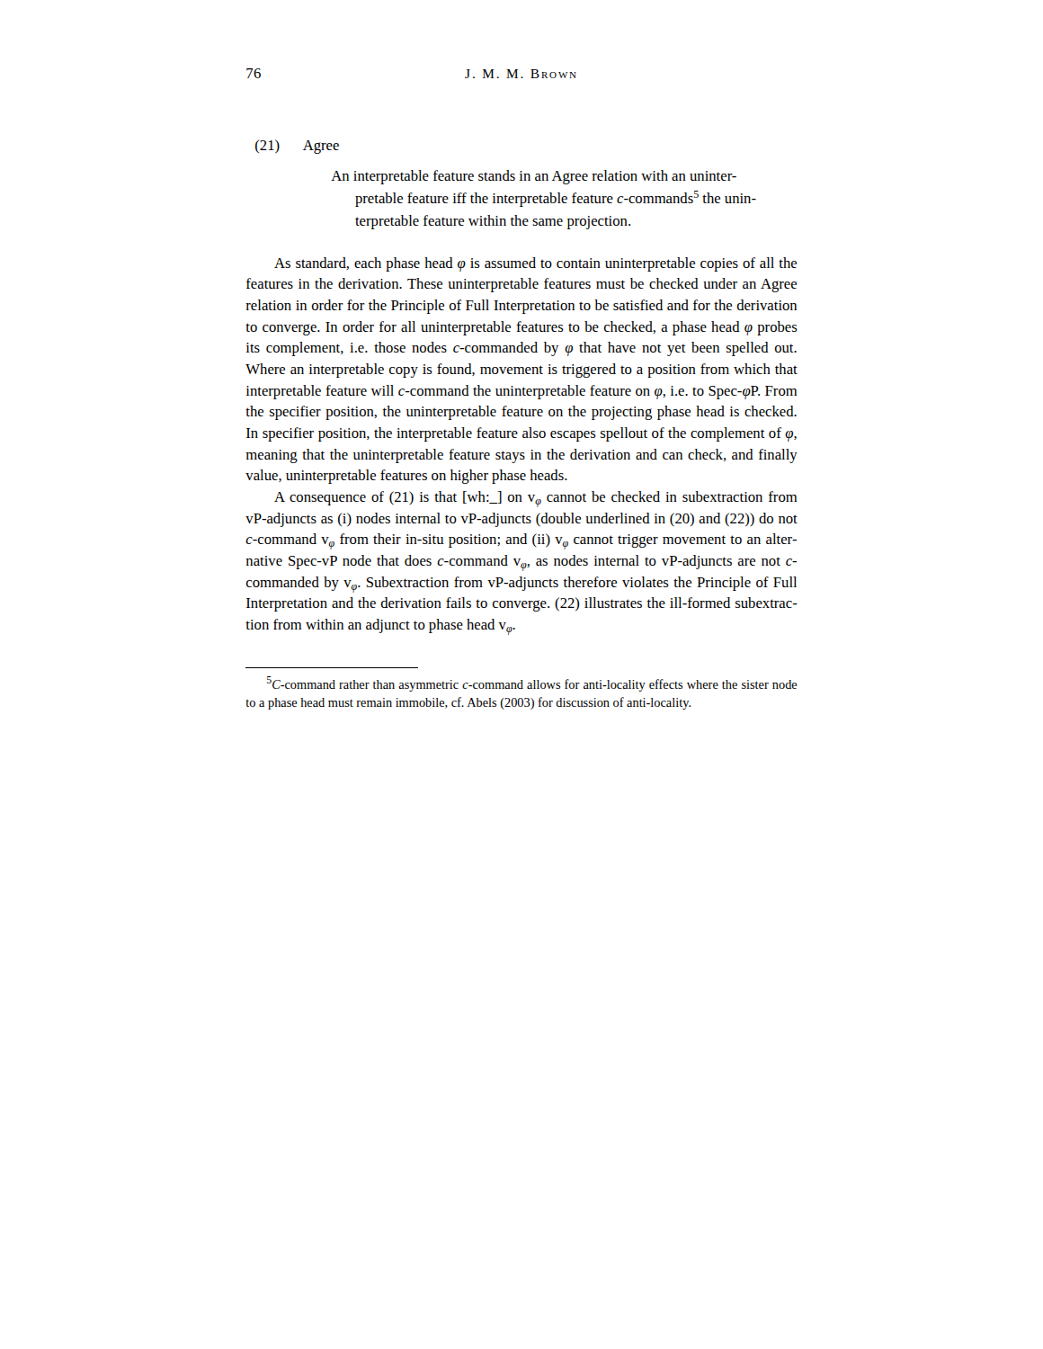76
J. M. M. Brown
(21) Agree
An interpretable feature stands in an Agree relation with an uninter- pretable feature iff the interpretable feature c-commands5 the unin- terpretable feature within the same projection.
As standard, each phase head φ is assumed to contain uninterpretable copies of all the features in the derivation. These uninterpretable features must be checked under an Agree relation in order for the Principle of Full Interpretation to be satisfied and for the derivation to converge. In order for all uninterpretable features to be checked, a phase head φ probes its complement, i.e. those nodes c-commanded by φ that have not yet been spelled out. Where an interpretable copy is found, movement is triggered to a position from which that interpretable feature will c-command the uninterpretable feature on φ, i.e. to Spec-φ P. From the specifier position, the uninterpretable feature on the projecting phase head is checked. In specifier position, the interpretable feature also escapes spellout of the complement of φ, meaning that the uninterpretable feature stays in the derivation and can check, and finally value, uninterpretable features on higher phase heads.
A consequence of (21) is that [wh:_] on vφ cannot be checked in subextraction from vP-adjuncts as (i) nodes internal to vP-adjuncts (double underlined in (20) and (22)) do not c-command vφ from their in-situ position; and (ii) vφ cannot trigger movement to an alternative Spec-vP node that does c-command vφ, as nodes internal to vP-adjuncts are not c-commanded by vφ. Subextraction from vP-adjuncts therefore violates the Principle of Full Interpretation and the derivation fails to converge. (22) illustrates the ill-formed subextraction from within an adjunct to phase head vφ.
5 C-command rather than asymmetric c-command allows for anti-locality effects where the sister node to a phase head must remain immobile, cf. Abels (2003) for discussion of anti-locality.